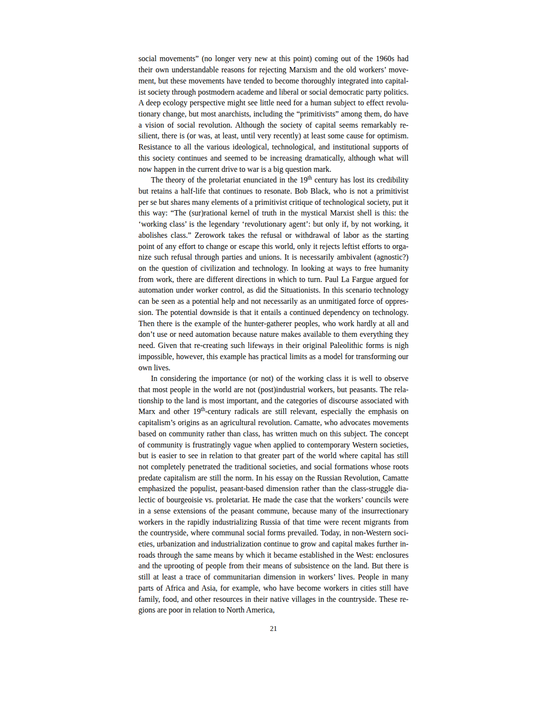social movements” (no longer very new at this point) coming out of the 1960s had their own understandable reasons for rejecting Marxism and the old workers’ movement, but these movements have tended to become thoroughly integrated into capitalist society through postmodern academe and liberal or social democratic party politics. A deep ecology perspective might see little need for a human subject to effect revolutionary change, but most anarchists, including the “primitivists” among them, do have a vision of social revolution. Although the society of capital seems remarkably resilient, there is (or was, at least, until very recently) at least some cause for optimism. Resistance to all the various ideological, technological, and institutional supports of this society continues and seemed to be increasing dramatically, although what will now happen in the current drive to war is a big question mark.
The theory of the proletariat enunciated in the 19th century has lost its credibility but retains a half-life that continues to resonate. Bob Black, who is not a primitivist per se but shares many elements of a primitivist critique of technological society, put it this way: “The (sur)rational kernel of truth in the mystical Marxist shell is this: the ‘working class’ is the legendary ‘revolutionary agent’: but only if, by not working, it abolishes class.” Zerowork takes the refusal or withdrawal of labor as the starting point of any effort to change or escape this world, only it rejects leftist efforts to organize such refusal through parties and unions. It is necessarily ambivalent (agnostic?) on the question of civilization and technology. In looking at ways to free humanity from work, there are different directions in which to turn. Paul La Fargue argued for automation under worker control, as did the Situationists. In this scenario technology can be seen as a potential help and not necessarily as an unmitigated force of oppression. The potential downside is that it entails a continued dependency on technology. Then there is the example of the hunter-gatherer peoples, who work hardly at all and don’t use or need automation because nature makes available to them everything they need. Given that re-creating such lifeways in their original Paleolithic forms is nigh impossible, however, this example has practical limits as a model for transforming our own lives.
In considering the importance (or not) of the working class it is well to observe that most people in the world are not (post)industrial workers, but peasants. The relationship to the land is most important, and the categories of discourse associated with Marx and other 19th-century radicals are still relevant, especially the emphasis on capitalism’s origins as an agricultural revolution. Camatte, who advocates movements based on community rather than class, has written much on this subject. The concept of community is frustratingly vague when applied to contemporary Western societies, but is easier to see in relation to that greater part of the world where capital has still not completely penetrated the traditional societies, and social formations whose roots predate capitalism are still the norm. In his essay on the Russian Revolution, Camatte emphasized the populist, peasant-based dimension rather than the class-struggle dialectic of bourgeoisie vs. proletariat. He made the case that the workers’ councils were in a sense extensions of the peasant commune, because many of the insurrectionary workers in the rapidly industrializing Russia of that time were recent migrants from the countryside, where communal social forms prevailed. Today, in non-Western societies, urbanization and industrialization continue to grow and capital makes further inroads through the same means by which it became established in the West: enclosures and the uprooting of people from their means of subsistence on the land. But there is still at least a trace of communitarian dimension in workers’ lives. People in many parts of Africa and Asia, for example, who have become workers in cities still have family, food, and other resources in their native villages in the countryside. These regions are poor in relation to North America,
21